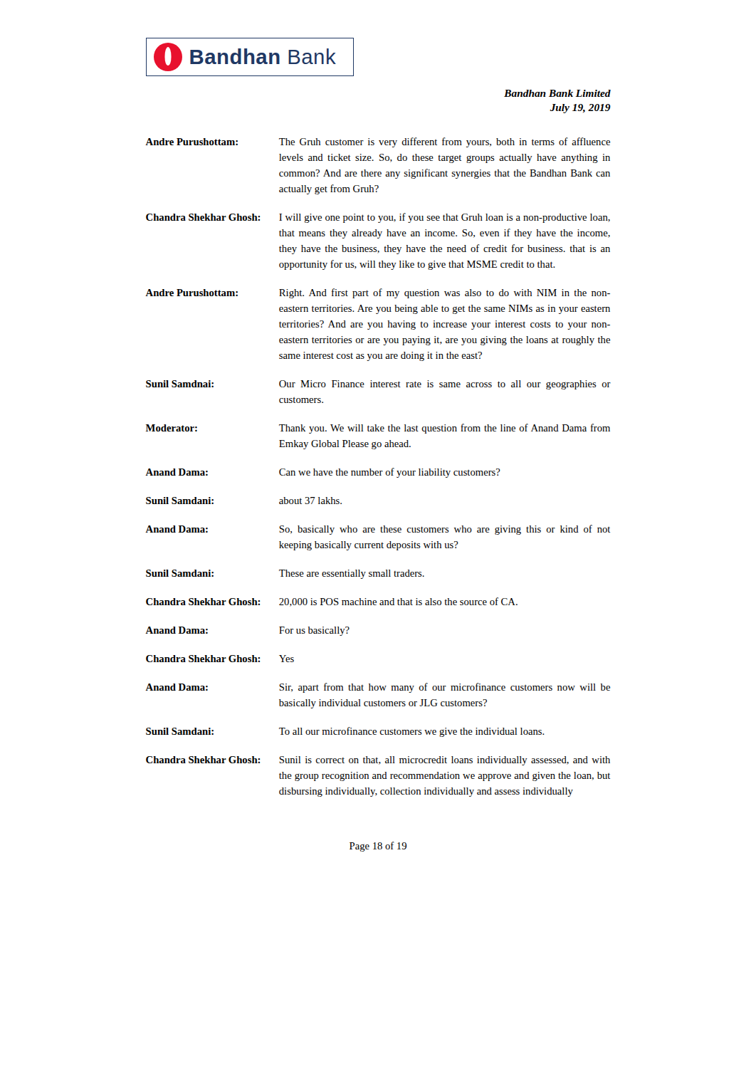Bandhan Bank
Bandhan Bank Limited
July 19, 2019
| Andre Purushottam: | The Gruh customer is very different from yours, both in terms of affluence levels and ticket size. So, do these target groups actually have anything in common? And are there any significant synergies that the Bandhan Bank can actually get from Gruh? |
| Chandra Shekhar Ghosh: | I will give one point to you, if you see that Gruh loan is a non-productive loan, that means they already have an income. So, even if they have the income, they have the business, they have the need of credit for business. that is an opportunity for us, will they like to give that MSME credit to that. |
| Andre Purushottam: | Right. And first part of my question was also to do with NIM in the non-eastern territories. Are you being able to get the same NIMs as in your eastern territories? And are you having to increase your interest costs to your non-eastern territories or are you paying it, are you giving the loans at roughly the same interest cost as you are doing it in the east? |
| Sunil Samdnai: | Our Micro Finance interest rate is same across to all our geographies or customers. |
| Moderator: | Thank you. We will take the last question from the line of Anand Dama from Emkay Global Please go ahead. |
| Anand Dama: | Can we have the number of your liability customers? |
| Sunil Samdani: | about 37 lakhs. |
| Anand Dama: | So, basically who are these customers who are giving this or kind of not keeping basically current deposits with us? |
| Sunil Samdani: | These are essentially small traders. |
| Chandra Shekhar Ghosh: | 20,000 is POS machine and that is also the source of CA. |
| Anand Dama: | For us basically? |
| Chandra Shekhar Ghosh: | Yes |
| Anand Dama: | Sir, apart from that how many of our microfinance customers now will be basically individual customers or JLG customers? |
| Sunil Samdani: | To all our microfinance customers we give the individual loans. |
| Chandra Shekhar Ghosh: | Sunil is correct on that, all microcredit loans individually assessed, and with the group recognition and recommendation we approve and given the loan, but disbursing individually, collection individually and assess individually |
Page 18 of 19